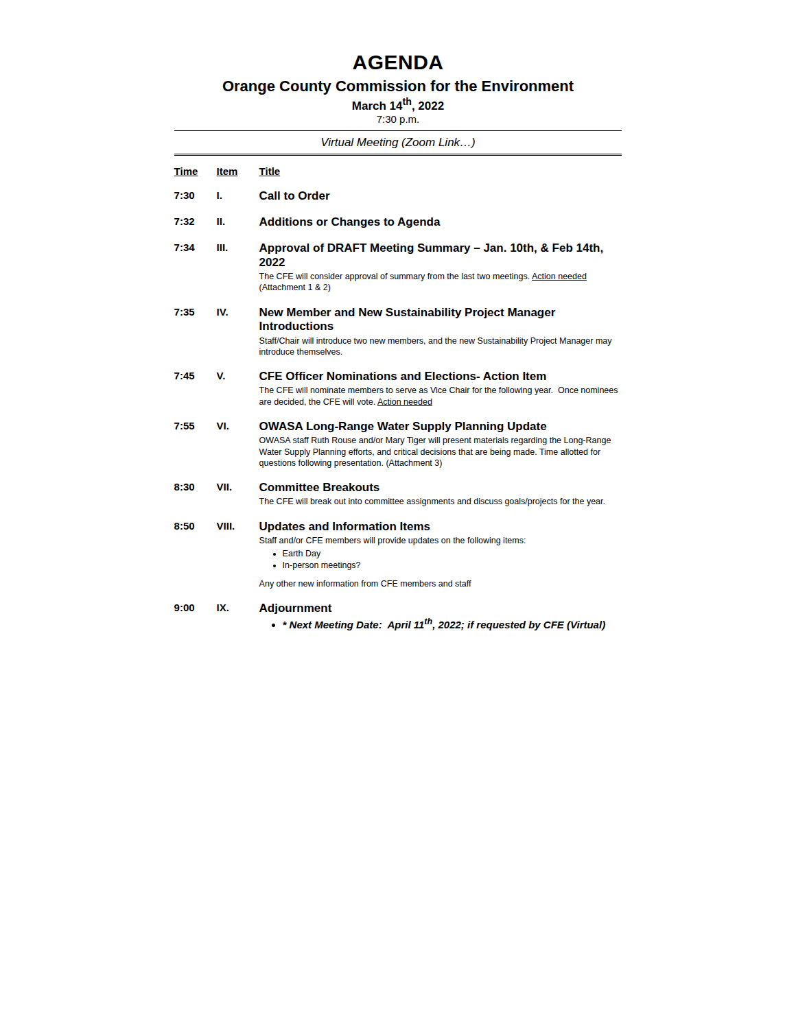AGENDA
Orange County Commission for the Environment
March 14th, 2022
7:30 p.m.
Virtual Meeting (Zoom Link…)
| Time | Item | Title |
| 7:30 | I. | Call to Order |
| 7:32 | II. | Additions or Changes to Agenda |
| 7:34 | III. | Approval of DRAFT Meeting Summary – Jan. 10th, & Feb 14th, 2022 The CFE will consider approval of summary from the last two meetings. Action needed (Attachment 1 & 2) |
| 7:35 | IV. | New Member and New Sustainability Project Manager Introductions Staff/Chair will introduce two new members, and the new Sustainability Project Manager may introduce themselves. |
| 7:45 | V. | CFE Officer Nominations and Elections- Action Item The CFE will nominate members to serve as Vice Chair for the following year. Once nominees are decided, the CFE will vote. Action needed |
| 7:55 | VI. | OWASA Long-Range Water Supply Planning Update OWASA staff Ruth Rouse and/or Mary Tiger will present materials regarding the Long-Range Water Supply Planning efforts, and critical decisions that are being made. Time allotted for questions following presentation. (Attachment 3) |
| 8:30 | VII. | Committee Breakouts The CFE will break out into committee assignments and discuss goals/projects for the year. |
| 8:50 | VIII. | Updates and Information Items Staff and/or CFE members will provide updates on the following items: Earth Day In-person meetings? Any other new information from CFE members and staff |
| 9:00 | IX. | Adjournment * Next Meeting Date: April 11 th , 2022; if requested by CFE (Virtual) |